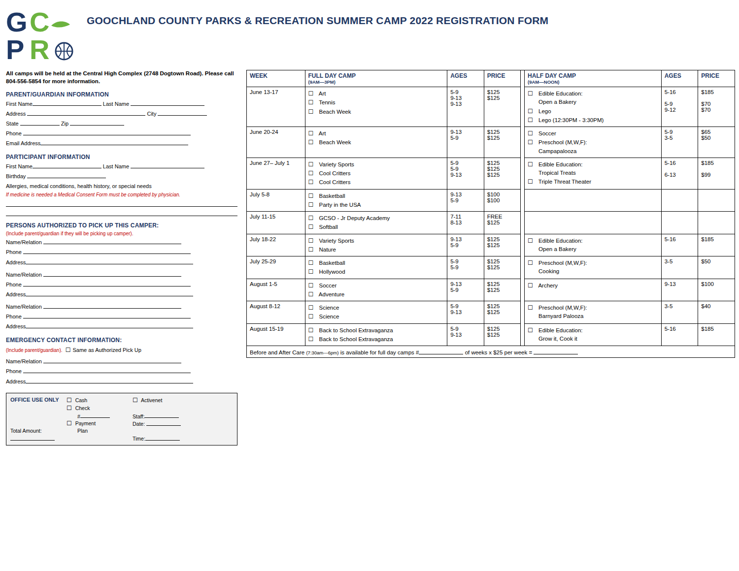G C P R
GOOCHLAND COUNTY PARKS & RECREATION SUMMER CAMP 2022 REGISTRATION FORM
All camps will be held at the Central High Complex (2748 Dogtown Road). Please call 804-556-5854 for more information.
Parent/Guardian Information
First Name Last Name
Address City
State Zip
Phone
Email Address
Participant Information
First Name Last Name
Birthday
Allergies, medical conditions, health history, or special needs
If medicine is needed a Medical Consent Form must be completed by physician.
Persons Authorized to Pick Up This Camper:
(Include parent/guardian if they will be picking up camper).
Name/Relation
Phone
Address
Name/Relation
Phone
Address
Name/Relation
Phone
Address
Emergency Contact Information:
(Include parent/guardian). ☐Same as Authorized Pick Up
Name/Relation
Phone
Address
| OFFICE USE ONLY | ☐ Cash | ☐ Activenet |
| | ☐ Check | |
| | # | Staff: |
| | ☐ Payment | Date: |
| Total Amount: | Plan | |
| | | Time: |
| WEEK | FULL DAY CAMP (9AM—3PM) | AGES | PRICE | | HALF DAY CAMP (9AM—NOON) | AGES | PRICE |
| --- | --- | --- | --- | --- | --- | --- | --- |
| June 13-17 | ☐ Art ☐ Tennis ☐ Beach Week | 5-9 9-13 9-13 | $125 $125 | | ☐ Edible Education: Open a Bakery ☐ Lego ☐ Lego (12:30PM - 3:30PM) | 5-16 5-9 9-12 | $185 $70 $70 |
| June 20-24 | ☐ Art ☐ Beach Week | 9-13 5-9 | $125 $125 | | ☐ Soccer ☐ Preschool (M,W,F): Campapalooza | 5-9 3-5 | $65 $50 |
| June 27– July 1 | ☐ Variety Sports ☐ Cool Critters ☐ Cool Critters | 5-9 5-9 9-13 | $125 $125 $125 | | ☐ Edible Education: Tropical Treats ☐ Triple Threat Theater | 5-16 6-13 | $185 $99 |
| July 5-8 | ☐ Basketball ☐ Party in the USA | 9-13 5-9 | $100 $100 | | | | |
| July 11-15 | ☐ GCSO - Jr Deputy Academy ☐ Softball | 7-11 8-13 | FREE $125 | | | | |
| July 18-22 | ☐ Variety Sports ☐ Nature | 9-13 5-9 | $125 $125 | | ☐ Edible Education: Open a Bakery | 5-16 | $185 |
| July 25-29 | ☐ Basketball ☐ Hollywood | 5-9 5-9 | $125 $125 | | ☐ Preschool (M,W,F): Cooking | 3-5 | $50 |
| August 1-5 | ☐ Soccer ☐ Adventure | 9-13 5-9 | $125 $125 | | ☐ Archery | 9-13 | $100 |
| August 8-12 | ☐ Science ☐ Science | 5-9 9-13 | $125 $125 | | ☐ Preschool (M,W,F): Barnyard Palooza | 3-5 | $40 |
| August 15-19 | ☐ Back to School Extravaganza ☐ Back to School Extravaganza | 5-9 9-13 | $125 $125 | | ☐ Edible Education: Grow it, Cook it | 5-16 | $185 |
| Before and After Care (7:30am—6pm) is available for full day camps # of weeks x $25 per week = |